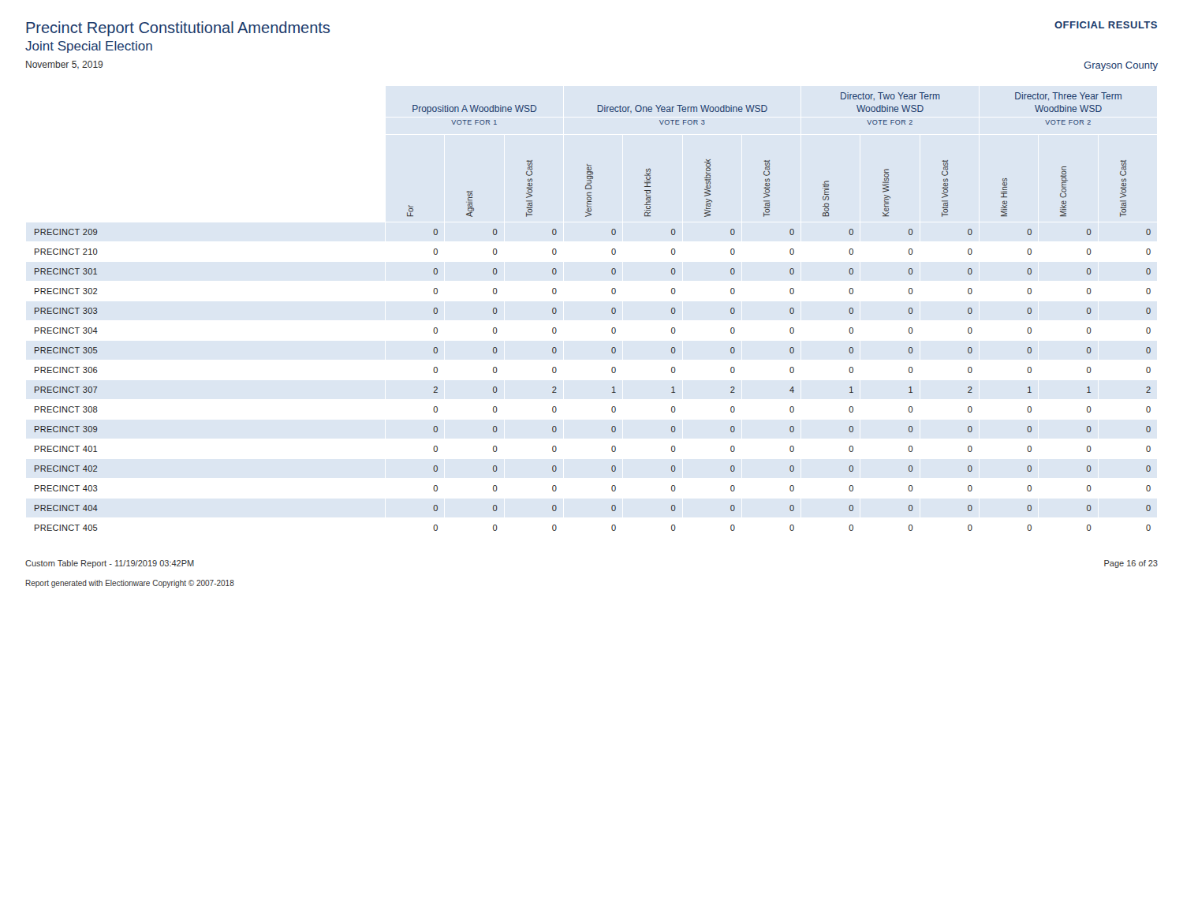OFFICIAL RESULTS
Precinct Report Constitutional Amendments
Joint Special Election
November 5, 2019 Grayson County
| | Proposition A Woodbine WSD | Director, One Year Term Woodbine WSD | Director, Two Year Term Woodbine WSD | Director, Three Year Term Woodbine WSD |
| --- | --- | --- | --- | --- |
| VOTE FOR 1 | VOTE FOR 3 | VOTE FOR 2 | VOTE FOR 2 |
| For | Against | Total Votes Cast | Vernon Dugger | Richard Hicks | Wray Westbrook | Total Votes Cast | Bob Smith | Kenny Wilson | Total Votes Cast | Mike Hines | Mike Compton | Total Votes Cast |
| PRECINCT 209 | 0 | 0 | 0 | 0 | 0 | 0 | 0 | 0 | 0 | 0 | 0 | 0 | 0 |
| PRECINCT 210 | 0 | 0 | 0 | 0 | 0 | 0 | 0 | 0 | 0 | 0 | 0 | 0 | 0 |
| PRECINCT 301 | 0 | 0 | 0 | 0 | 0 | 0 | 0 | 0 | 0 | 0 | 0 | 0 | 0 |
| PRECINCT 302 | 0 | 0 | 0 | 0 | 0 | 0 | 0 | 0 | 0 | 0 | 0 | 0 | 0 |
| PRECINCT 303 | 0 | 0 | 0 | 0 | 0 | 0 | 0 | 0 | 0 | 0 | 0 | 0 | 0 |
| PRECINCT 304 | 0 | 0 | 0 | 0 | 0 | 0 | 0 | 0 | 0 | 0 | 0 | 0 | 0 |
| PRECINCT 305 | 0 | 0 | 0 | 0 | 0 | 0 | 0 | 0 | 0 | 0 | 0 | 0 | 0 |
| PRECINCT 306 | 0 | 0 | 0 | 0 | 0 | 0 | 0 | 0 | 0 | 0 | 0 | 0 | 0 |
| PRECINCT 307 | 2 | 0 | 2 | 1 | 1 | 2 | 4 | 1 | 1 | 2 | 1 | 1 | 2 |
| PRECINCT 308 | 0 | 0 | 0 | 0 | 0 | 0 | 0 | 0 | 0 | 0 | 0 | 0 | 0 |
| PRECINCT 309 | 0 | 0 | 0 | 0 | 0 | 0 | 0 | 0 | 0 | 0 | 0 | 0 | 0 |
| PRECINCT 401 | 0 | 0 | 0 | 0 | 0 | 0 | 0 | 0 | 0 | 0 | 0 | 0 | 0 |
| PRECINCT 402 | 0 | 0 | 0 | 0 | 0 | 0 | 0 | 0 | 0 | 0 | 0 | 0 | 0 |
| PRECINCT 403 | 0 | 0 | 0 | 0 | 0 | 0 | 0 | 0 | 0 | 0 | 0 | 0 | 0 |
| PRECINCT 404 | 0 | 0 | 0 | 0 | 0 | 0 | 0 | 0 | 0 | 0 | 0 | 0 | 0 |
| PRECINCT 405 | 0 | 0 | 0 | 0 | 0 | 0 | 0 | 0 | 0 | 0 | 0 | 0 | 0 |
Page 16 of 23 Custom Table Report - 11/19/2019 03:42PM
Report generated with Electionware Copyright © 2007-2018